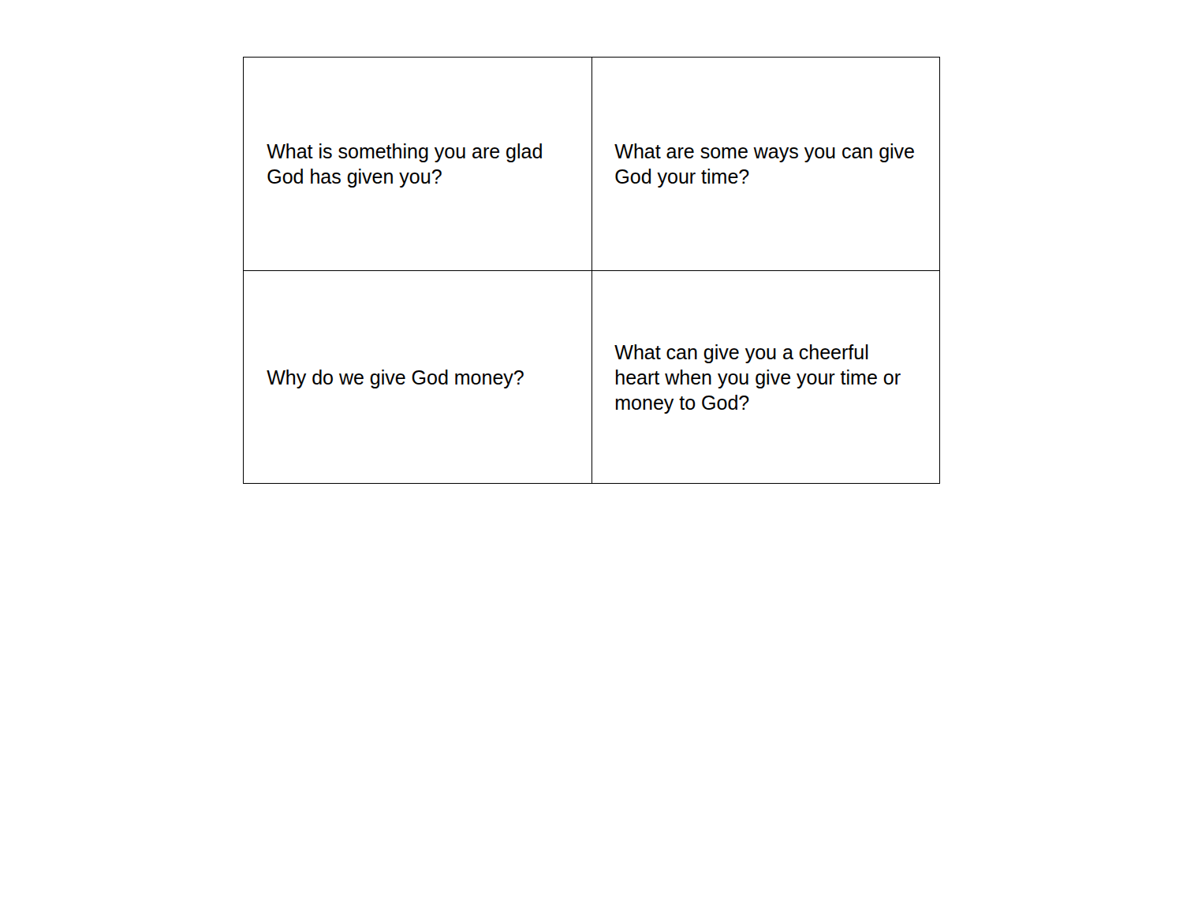| What is something you are glad God has given you? | What are some ways you can give God your time? |
| Why do we give God money? | What can give you a cheerful heart when you give your time or money to God? |